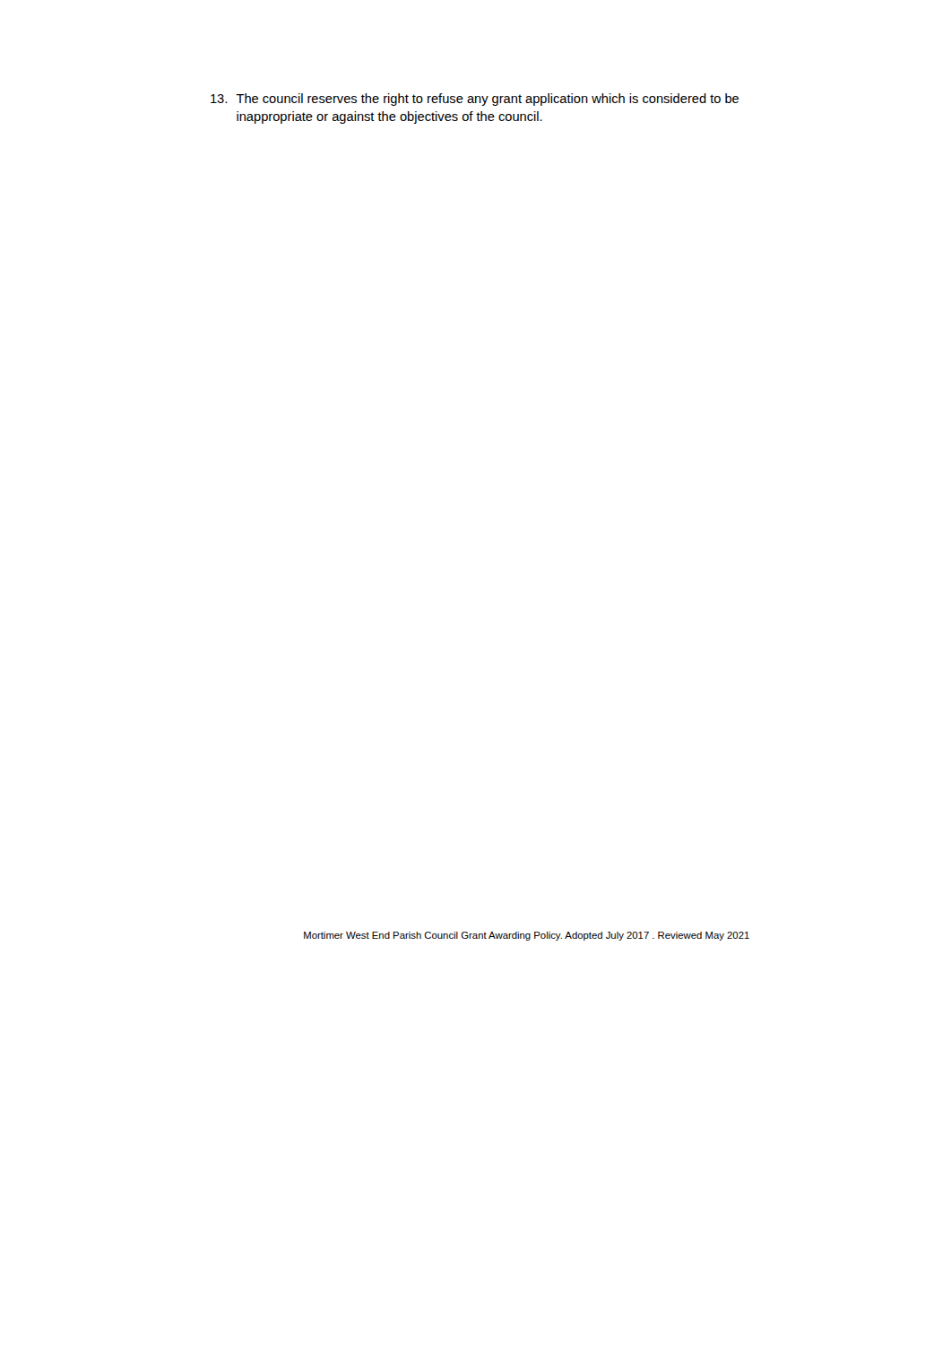The council reserves the right to refuse any grant application which is considered to be inappropriate or against the objectives of the council.
Mortimer West End Parish Council Grant Awarding Policy. Adopted July 2017 . Reviewed May 2021